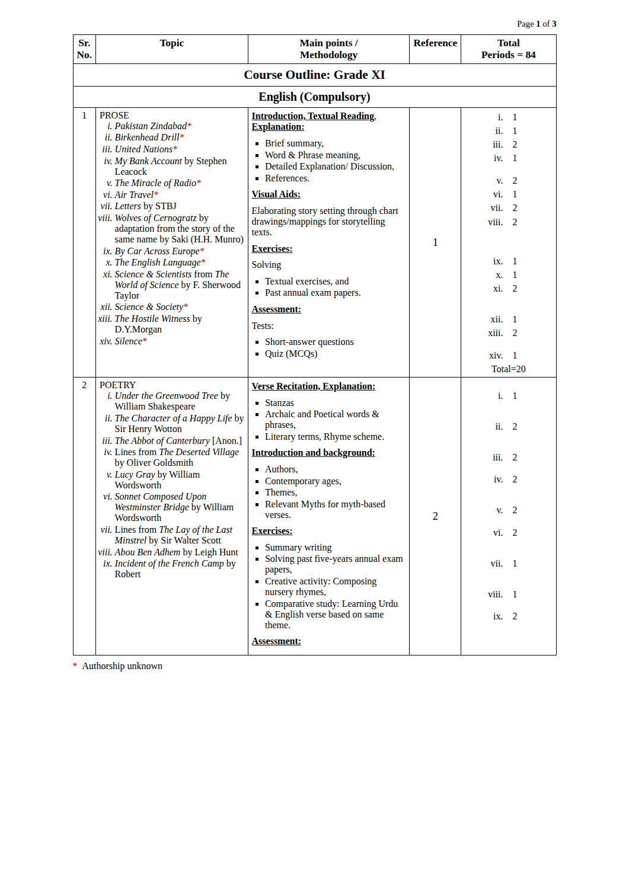Page 1 of 3
| Course Outline: Grade XI |
| English (Compulsory) |
| Sr. No. | Topic | Main points / Methodology | Reference | Total Periods = 84 |
| 1 | PROSE Pakistan Zindabad * Birkenhead Drill * United Nations * My Bank Account by Stephen Leacock The Miracle of Radio * Air Travel * Letters by STBJ Wolves of Cernogratz by adaptation from the story of the same name by Saki (H.H. Munro) By Car Across Europe * The English Language * Science & Scientists from The World of Science by F. Sherwood Taylor Science & Society * The Hostile Witness by D.Y.Morgan Silence * | Introduction, Textual Reading , Explanation: Brief summary, Word & Phrase meaning, Detailed Explanation/ Discussion, References. Visual Aids: Elaborating story setting through chart drawings/mappings for storytelling texts. Exercises: Solving Textual exercises, and Past annual exam papers. Assessment: Tests: Short-answer questions Quiz (MCQs) | 1 | / i. / 1 / / ii. / 1 / / iii. / 2 / / iv. / 1 / / v. / 2 / / vi. / 1 / / vii. / 2 / / viii. / 2 / / ix. / 1 / / x. / 1 / / xi. / 2 / / xii. / 1 / / xiii. / 2 / / xiv. / 1 / Total=20 |
| 2 | POETRY Under the Greenwood Tree by William Shakespeare The Character of a Happy Life by Sir Henry Wotton The Abbot of Canterbury [Anon.] Lines from The Deserted Village by Oliver Goldsmith Lucy Gray by William Wordsworth Sonnet Composed Upon Westminster Bridge by William Wordsworth Lines from The Lay of the Last Minstrel by Sir Walter Scott Abou Ben Adhem by Leigh Hunt Incident of the French Camp by Robert | Verse Recitation, Explanation: Stanzas Archaic and Poetical words & phrases, Literary terms, Rhyme scheme. Introduction and background: Authors, Contemporary ages, Themes, Relevant Myths for myth-based verses. Exercises: Summary writing Solving past five-years annual exam papers, Creative activity: Composing nursery rhymes, Comparative study: Learning Urdu & English verse based on same theme. Assessment: | 2 | / i. / 1 / / ii. / 2 / / iii. / 2 / / iv. / 2 / / v. / 2 / / vi. / 2 / / vii. / 1 / / viii. / 1 / / ix. / 2 / |
* Authorship unknown